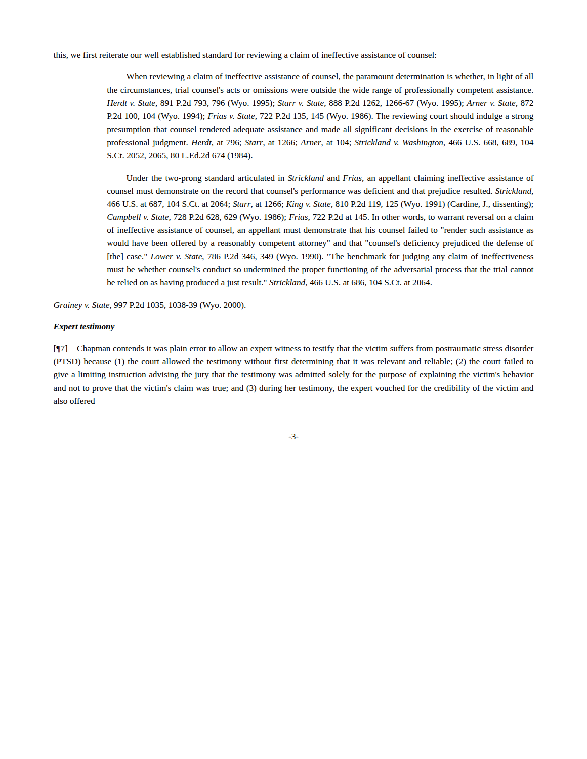this, we first reiterate our well established standard for reviewing a claim of ineffective assistance of counsel:
When reviewing a claim of ineffective assistance of counsel, the paramount determination is whether, in light of all the circumstances, trial counsel's acts or omissions were outside the wide range of professionally competent assistance. Herdt v. State, 891 P.2d 793, 796 (Wyo. 1995); Starr v. State, 888 P.2d 1262, 1266-67 (Wyo. 1995); Arner v. State, 872 P.2d 100, 104 (Wyo. 1994); Frias v. State, 722 P.2d 135, 145 (Wyo. 1986). The reviewing court should indulge a strong presumption that counsel rendered adequate assistance and made all significant decisions in the exercise of reasonable professional judgment. Herdt, at 796; Starr, at 1266; Arner, at 104; Strickland v. Washington, 466 U.S. 668, 689, 104 S.Ct. 2052, 2065, 80 L.Ed.2d 674 (1984).
Under the two-prong standard articulated in Strickland and Frias, an appellant claiming ineffective assistance of counsel must demonstrate on the record that counsel's performance was deficient and that prejudice resulted. Strickland, 466 U.S. at 687, 104 S.Ct. at 2064; Starr, at 1266; King v. State, 810 P.2d 119, 125 (Wyo. 1991) (Cardine, J., dissenting); Campbell v. State, 728 P.2d 628, 629 (Wyo. 1986); Frias, 722 P.2d at 145. In other words, to warrant reversal on a claim of ineffective assistance of counsel, an appellant must demonstrate that his counsel failed to "render such assistance as would have been offered by a reasonably competent attorney" and that "counsel's deficiency prejudiced the defense of [the] case." Lower v. State, 786 P.2d 346, 349 (Wyo. 1990). "The benchmark for judging any claim of ineffectiveness must be whether counsel's conduct so undermined the proper functioning of the adversarial process that the trial cannot be relied on as having produced a just result." Strickland, 466 U.S. at 686, 104 S.Ct. at 2064.
Grainey v. State, 997 P.2d 1035, 1038-39 (Wyo. 2000).
Expert testimony
[¶7] Chapman contends it was plain error to allow an expert witness to testify that the victim suffers from postraumatic stress disorder (PTSD) because (1) the court allowed the testimony without first determining that it was relevant and reliable; (2) the court failed to give a limiting instruction advising the jury that the testimony was admitted solely for the purpose of explaining the victim's behavior and not to prove that the victim's claim was true; and (3) during her testimony, the expert vouched for the credibility of the victim and also offered
-3-